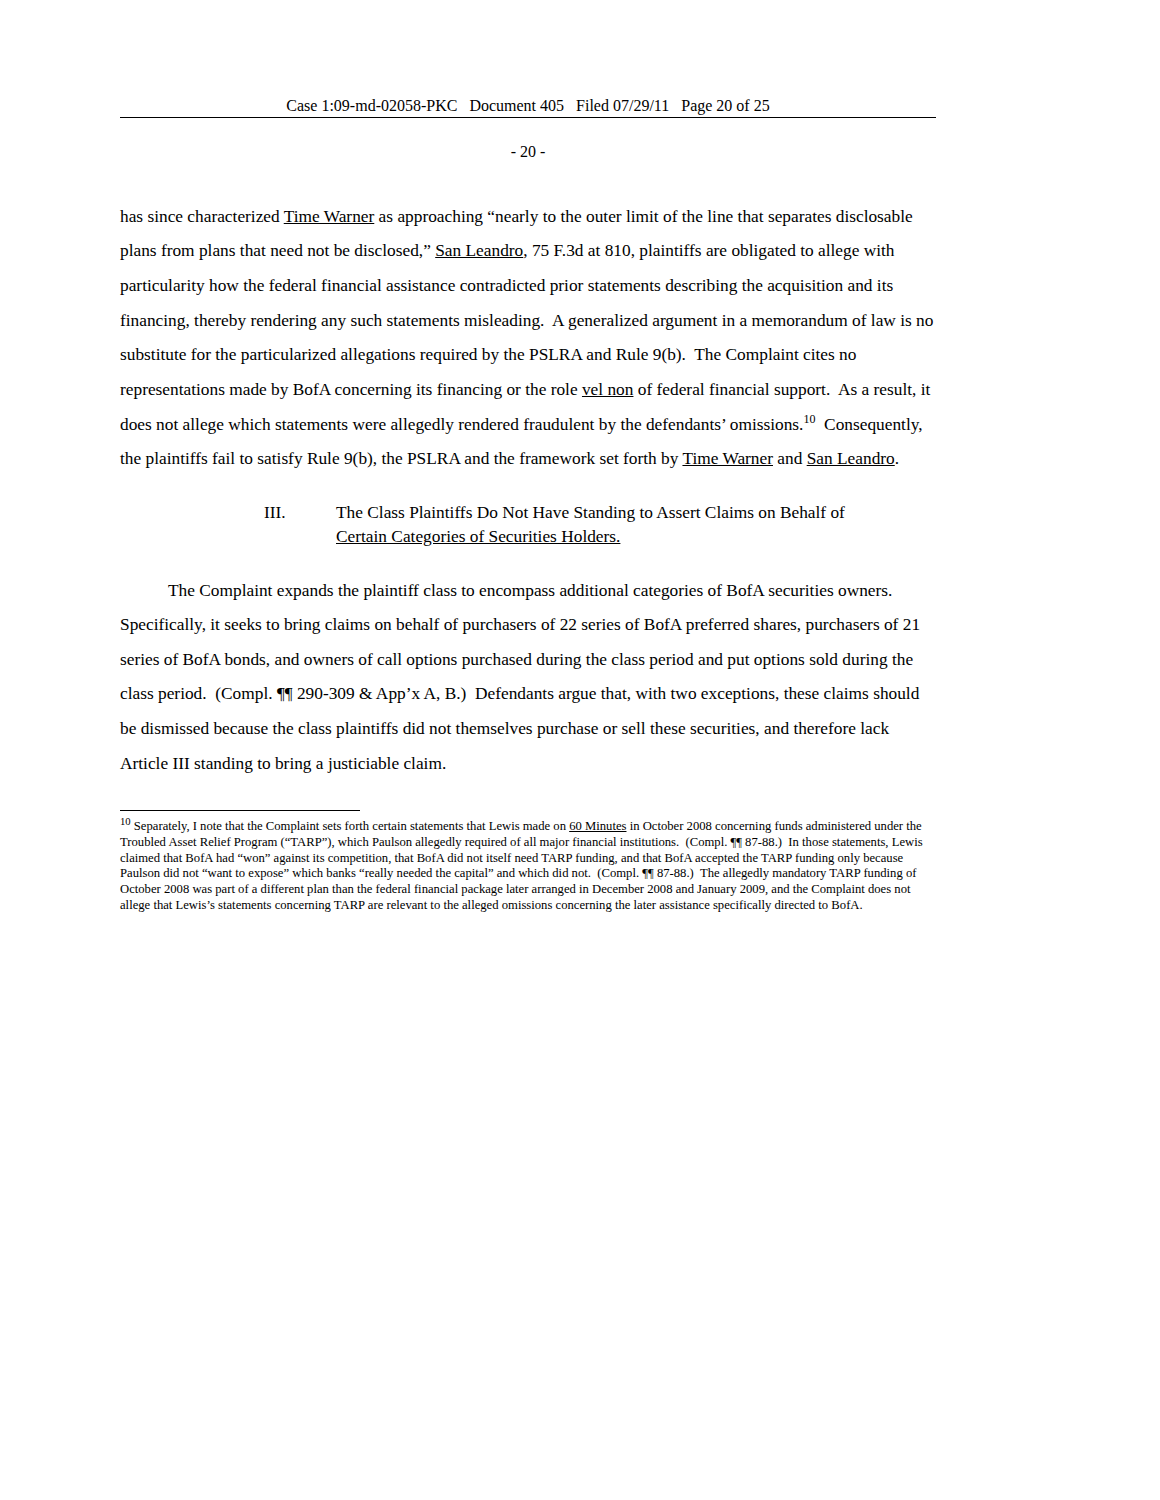Case 1:09-md-02058-PKC Document 405 Filed 07/29/11 Page 20 of 25
- 20 -
has since characterized Time Warner as approaching “nearly to the outer limit of the line that separates disclosable plans from plans that need not be disclosed,” San Leandro, 75 F.3d at 810, plaintiffs are obligated to allege with particularity how the federal financial assistance contradicted prior statements describing the acquisition and its financing, thereby rendering any such statements misleading. A generalized argument in a memorandum of law is no substitute for the particularized allegations required by the PSLRA and Rule 9(b). The Complaint cites no representations made by BofA concerning its financing or the role vel non of federal financial support. As a result, it does not allege which statements were allegedly rendered fraudulent by the defendants’ omissions.10 Consequently, the plaintiffs fail to satisfy Rule 9(b), the PSLRA and the framework set forth by Time Warner and San Leandro.
III.
The Class Plaintiffs Do Not Have Standing to Assert Claims on Behalf of
Certain Categories of Securities Holders.
The Complaint expands the plaintiff class to encompass additional categories of BofA securities owners. Specifically, it seeks to bring claims on behalf of purchasers of 22 series of BofA preferred shares, purchasers of 21 series of BofA bonds, and owners of call options purchased during the class period and put options sold during the class period. (Compl. ¶¶ 290-309 & App’x A, B.) Defendants argue that, with two exceptions, these claims should be dismissed because the class plaintiffs did not themselves purchase or sell these securities, and therefore lack Article III standing to bring a justiciable claim.
10 Separately, I note that the Complaint sets forth certain statements that Lewis made on 60 Minutes in October 2008 concerning funds administered under the Troubled Asset Relief Program (“TARP”), which Paulson allegedly required of all major financial institutions. (Compl. ¶¶ 87-88.) In those statements, Lewis claimed that BofA had “won” against its competition, that BofA did not itself need TARP funding, and that BofA accepted the TARP funding only because Paulson did not “want to expose” which banks “really needed the capital” and which did not. (Compl. ¶¶ 87-88.) The allegedly mandatory TARP funding of October 2008 was part of a different plan than the federal financial package later arranged in December 2008 and January 2009, and the Complaint does not allege that Lewis’s statements concerning TARP are relevant to the alleged omissions concerning the later assistance specifically directed to BofA.